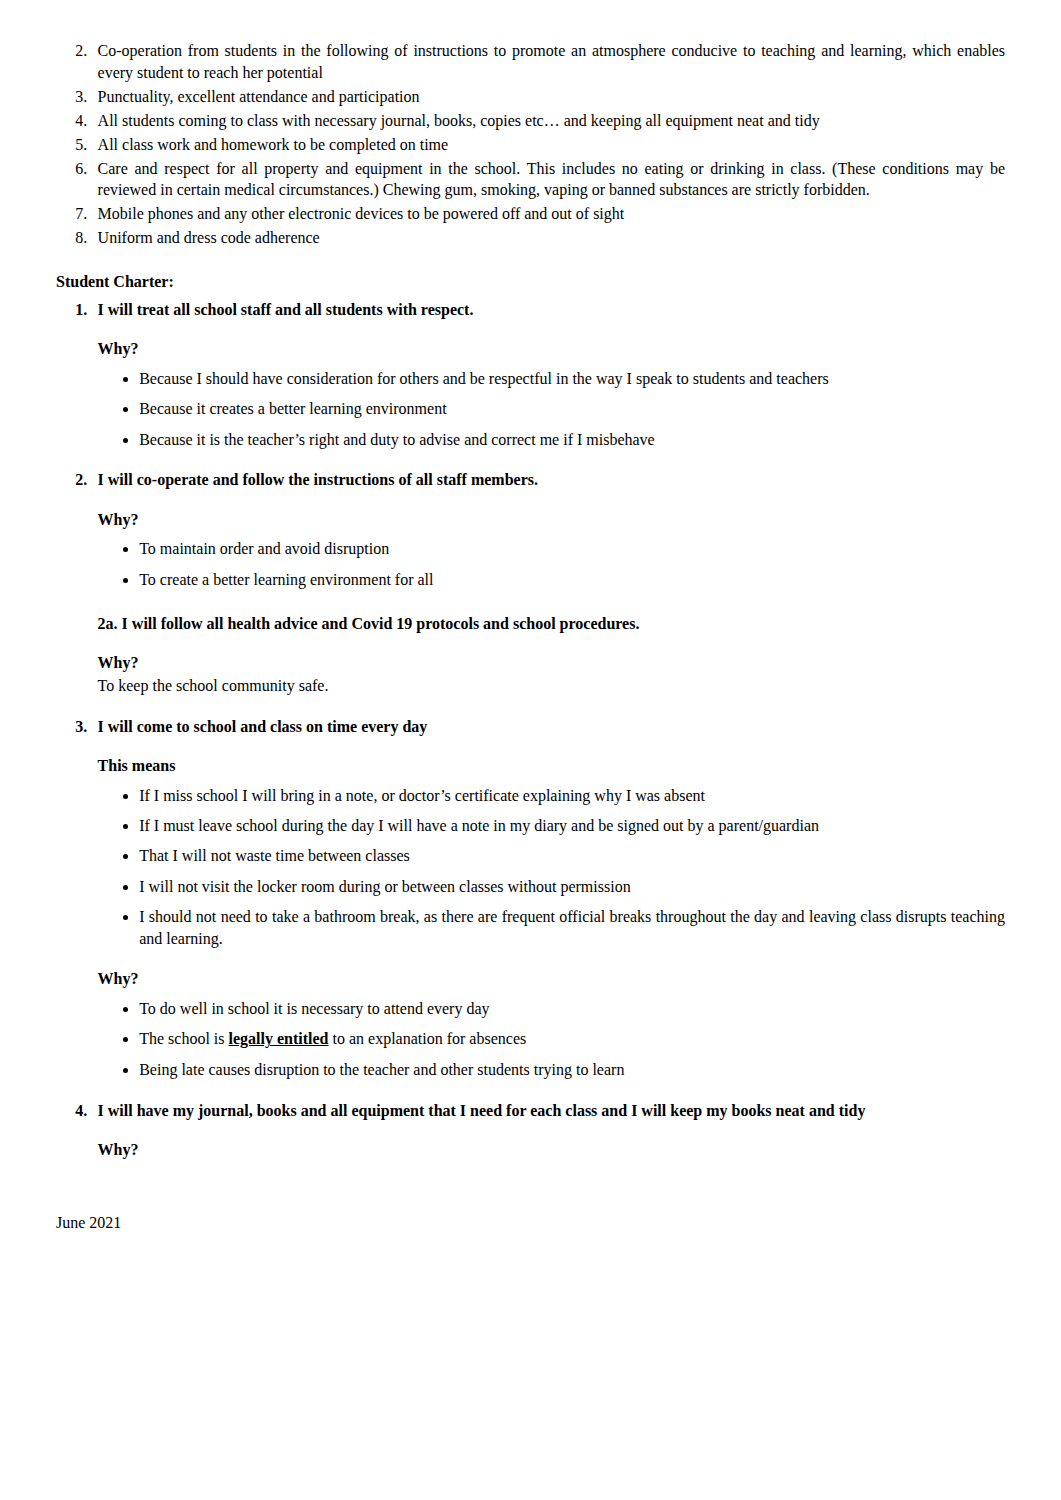Co-operation from students in the following of instructions to promote an atmosphere conducive to teaching and learning, which enables every student to reach her potential
Punctuality, excellent attendance and participation
All students coming to class with necessary journal, books, copies etc… and keeping all equipment neat and tidy
All class work and homework to be completed on time
Care and respect for all property and equipment in the school. This includes no eating or drinking in class. (These conditions may be reviewed in certain medical circumstances.) Chewing gum, smoking, vaping or banned substances are strictly forbidden.
Mobile phones and any other electronic devices to be powered off and out of sight
Uniform and dress code adherence
Student Charter:
I will treat all school staff and all students with respect.
Why?
Because I should have consideration for others and be respectful in the way I speak to students and teachers
Because it creates a better learning environment
Because it is the teacher’s right and duty to advise and correct me if I misbehave
I will co-operate and follow the instructions of all staff members.
Why?
To maintain order and avoid disruption
To create a better learning environment for all
2a. I will follow all health advice and Covid 19 protocols and school procedures.
Why?
To keep the school community safe.
I will come to school and class on time every day
This means
If I miss school I will bring in a note, or doctor’s certificate explaining why I was absent
If I must leave school during the day I will have a note in my diary and be signed out by a parent/guardian
That I will not waste time between classes
I will not visit the locker room during or between classes without permission
I should not need to take a bathroom break, as there are frequent official breaks throughout the day and leaving class disrupts teaching and learning.
Why?
To do well in school it is necessary to attend every day
The school is legally entitled to an explanation for absences
Being late causes disruption to the teacher and other students trying to learn
I will have my journal, books and all equipment that I need for each class and I will keep my books neat and tidy
Why?
June 2021